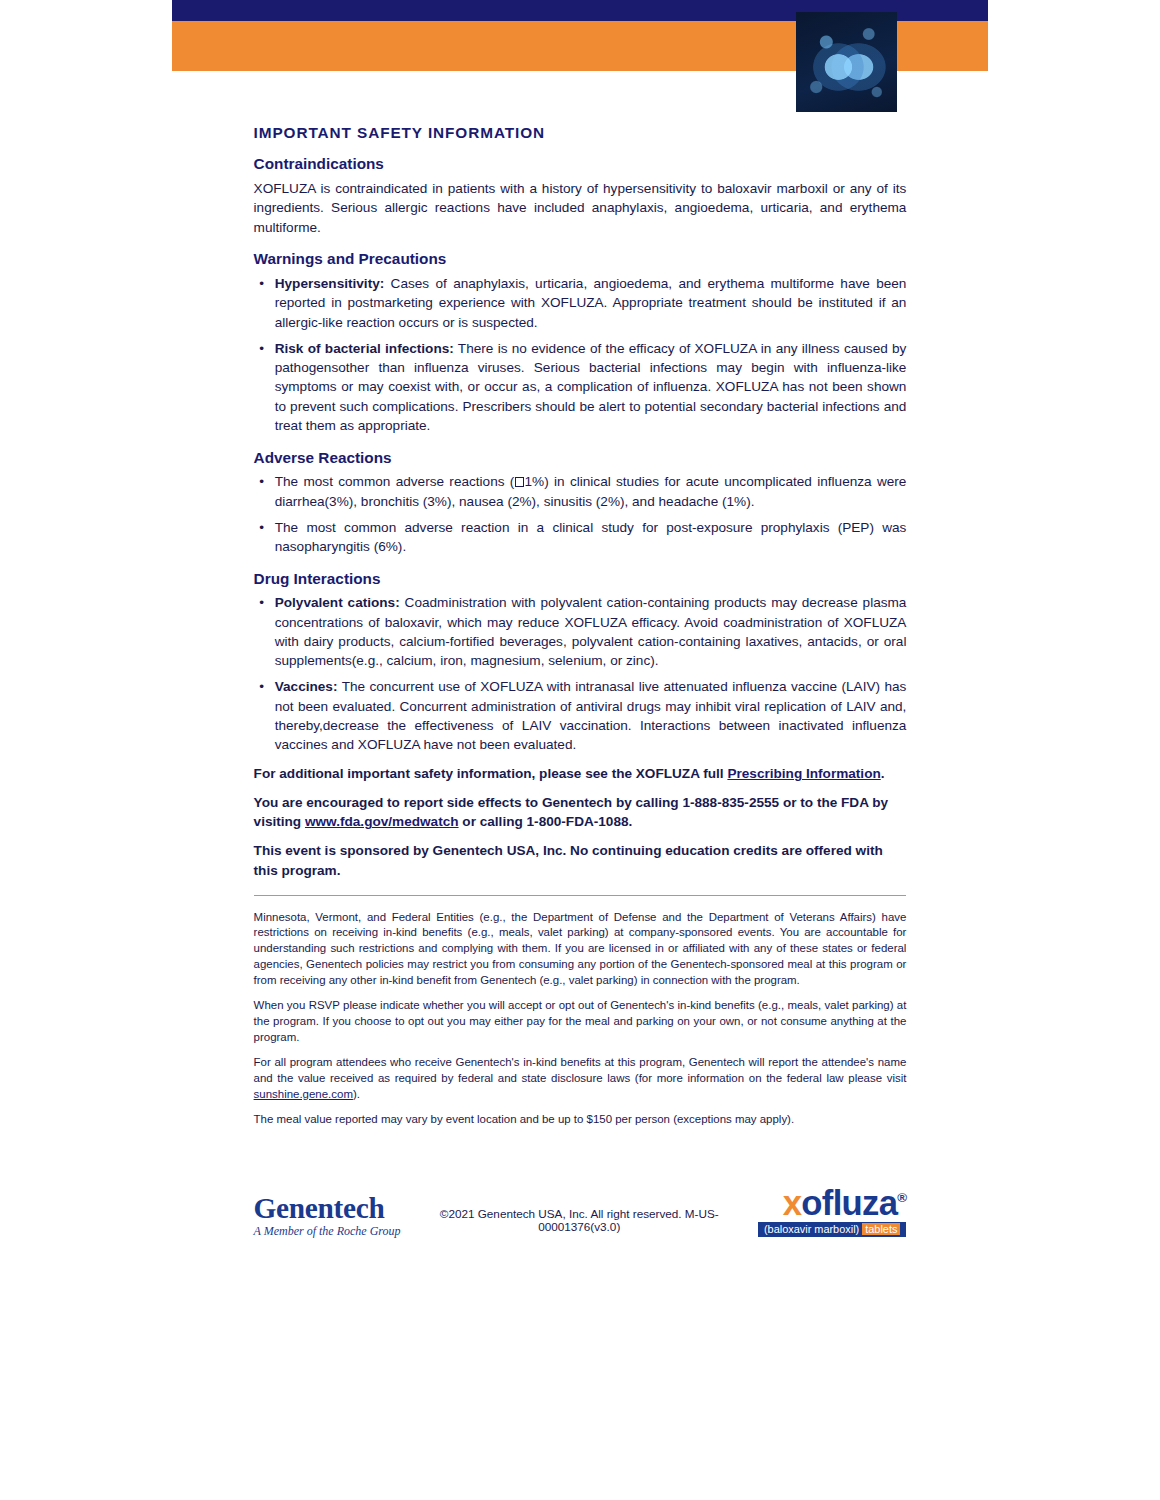IMPORTANT SAFETY INFORMATION
Contraindications
XOFLUZA is contraindicated in patients with a history of hypersensitivity to baloxavir marboxil or any of its ingredients. Serious allergic reactions have included anaphylaxis, angioedema, urticaria, and erythema multiforme.
Warnings and Precautions
Hypersensitivity: Cases of anaphylaxis, urticaria, angioedema, and erythema multiforme have been reported in postmarketing experience with XOFLUZA. Appropriate treatment should be instituted if an allergic-like reaction occurs or is suspected.
Risk of bacterial infections: There is no evidence of the efficacy of XOFLUZA in any illness caused by pathogensother than influenza viruses. Serious bacterial infections may begin with influenza-like symptoms or may coexist with, or occur as, a complication of influenza. XOFLUZA has not been shown to prevent such complications. Prescribers should be alert to potential secondary bacterial infections and treat them as appropriate.
Adverse Reactions
The most common adverse reactions ( 1%) in clinical studies for acute uncomplicated influenza were diarrhea(3%), bronchitis (3%), nausea (2%), sinusitis (2%), and headache (1%).
The most common adverse reaction in a clinical study for post-exposure prophylaxis (PEP) was nasopharyngitis (6%).
Drug Interactions
Polyvalent cations: Coadministration with polyvalent cation-containing products may decrease plasma concentrations of baloxavir, which may reduce XOFLUZA efficacy. Avoid coadministration of XOFLUZA with dairy products, calcium-fortified beverages, polyvalent cation-containing laxatives, antacids, or oral supplements(e.g., calcium, iron, magnesium, selenium, or zinc).
Vaccines: The concurrent use of XOFLUZA with intranasal live attenuated influenza vaccine (LAIV) has not been evaluated. Concurrent administration of antiviral drugs may inhibit viral replication of LAIV and, thereby,decrease the effectiveness of LAIV vaccination. Interactions between inactivated influenza vaccines and XOFLUZA have not been evaluated.
For additional important safety information, please see the XOFLUZA full Prescribing Information.
You are encouraged to report side effects to Genentech by calling 1-888-835-2555 or to the FDA by visiting www.fda.gov/medwatch or calling 1-800-FDA-1088.
This event is sponsored by Genentech USA, Inc. No continuing education credits are offered with this program.
Minnesota, Vermont, and Federal Entities (e.g., the Department of Defense and the Department of Veterans Affairs) have restrictions on receiving in-kind benefits (e.g., meals, valet parking) at company-sponsored events. You are accountable for understanding such restrictions and complying with them. If you are licensed in or affiliated with any of these states or federal agencies, Genentech policies may restrict you from consuming any portion of the Genentech-sponsored meal at this program or from receiving any other in-kind benefit from Genentech (e.g., valet parking) in connection with the program.
When you RSVP please indicate whether you will accept or opt out of Genentech's in-kind benefits (e.g., meals, valet parking) at the program. If you choose to opt out you may either pay for the meal and parking on your own, or not consume anything at the program.
For all program attendees who receive Genentech's in-kind benefits at this program, Genentech will report the attendee's name and the value received as required by federal and state disclosure laws (for more information on the federal law please visit sunshine.gene.com).
The meal value reported may vary by event location and be up to $150 per person (exceptions may apply).
Genentech
A Member of the Roche Group
©2021 Genentech USA, Inc. All right reserved. M-US-00001376(v3.0)
xofluza®
(baloxavir marboxil)tablets